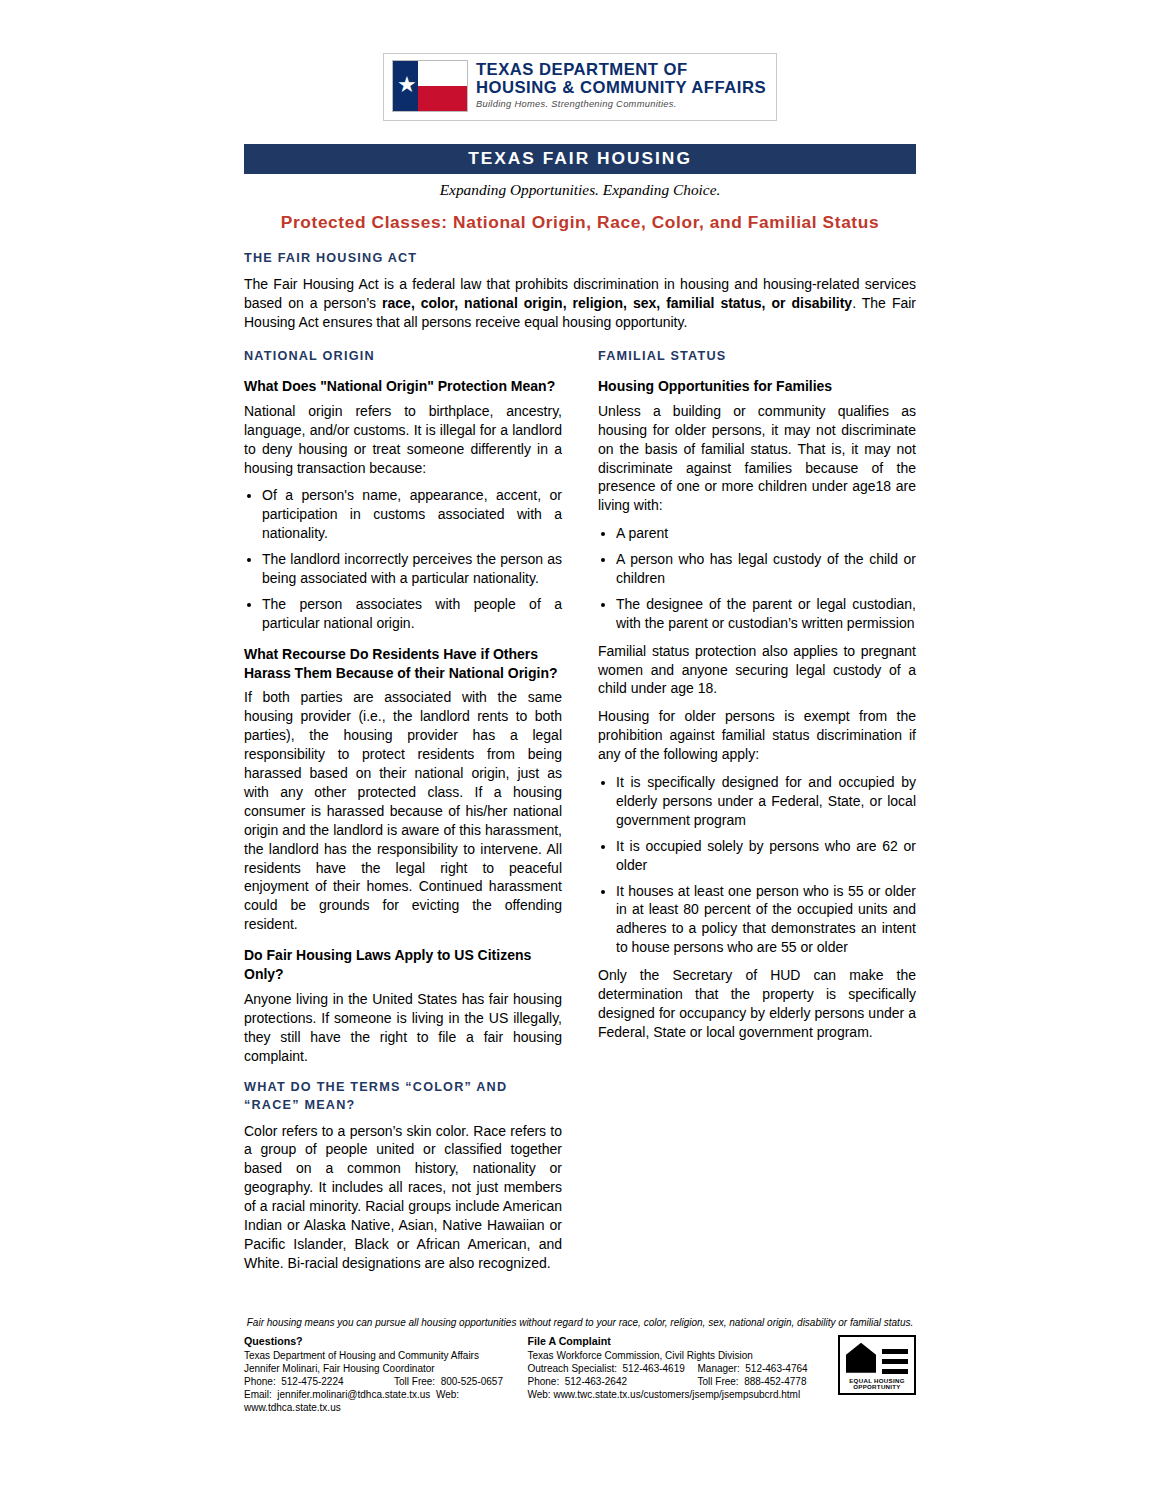★
Texas Department of
Housing & Community Affairs
Building Homes. Strengthening Communities.
TEXAS FAIR HOUSING
Expanding Opportunities. Expanding Choice.
Protected Classes: National Origin, Race, Color, and Familial Status
The Fair Housing Act
The Fair Housing Act is a federal law that prohibits discrimination in housing and housing-related services based on a person’s race, color, national origin, religion, sex, familial status, or disability. The Fair Housing Act ensures that all persons receive equal housing opportunity.
National Origin
What Does "National Origin" Protection Mean?
National origin refers to birthplace, ancestry, language, and/or customs. It is illegal for a landlord to deny housing or treat someone differently in a housing transaction because:
Of a person's name, appearance, accent, or participation in customs associated with a nationality.
The landlord incorrectly perceives the person as being associated with a particular nationality.
The person associates with people of a particular national origin.
What Recourse Do Residents Have if Others Harass Them Because of their National Origin?
If both parties are associated with the same housing provider (i.e., the landlord rents to both parties), the housing provider has a legal responsibility to protect residents from being harassed based on their national origin, just as with any other protected class. If a housing consumer is harassed because of his/her national origin and the landlord is aware of this harassment, the landlord has the responsibility to intervene. All residents have the legal right to peaceful enjoyment of their homes. Continued harassment could be grounds for evicting the offending resident.
Do Fair Housing Laws Apply to US Citizens Only?
Anyone living in the United States has fair housing protections. If someone is living in the US illegally, they still have the right to file a fair housing complaint.
What Do the Terms “Color” and “Race” Mean?
Color refers to a person’s skin color. Race refers to a group of people united or classified together based on a common history, nationality or geography. It includes all races, not just members of a racial minority. Racial groups include American Indian or Alaska Native, Asian, Native Hawaiian or Pacific Islander, Black or African American, and White. Bi-racial designations are also recognized.
Familial Status
Housing Opportunities for Families
Unless a building or community qualifies as housing for older persons, it may not discriminate on the basis of familial status. That is, it may not discriminate against families because of the presence of one or more children under age18 are living with:
A parent
A person who has legal custody of the child or children
The designee of the parent or legal custodian, with the parent or custodian’s written permission
Familial status protection also applies to pregnant women and anyone securing legal custody of a child under age 18.
Housing for older persons is exempt from the prohibition against familial status discrimination if any of the following apply:
It is specifically designed for and occupied by elderly persons under a Federal, State, or local government program
It is occupied solely by persons who are 62 or older
It houses at least one person who is 55 or older in at least 80 percent of the occupied units and adheres to a policy that demonstrates an intent to house persons who are 55 or older
Only the Secretary of HUD can make the determination that the property is specifically designed for occupancy by elderly persons under a Federal, State or local government program.
Fair housing means you can pursue all housing opportunities without regard to your race, color, religion, sex, national origin, disability or familial status.
| Questions? Texas Department of Housing and Community Affairs Jennifer Molinari, Fair Housing Coordinator Phone: 512-475-2224 Toll Free: 800-525-0657 Email: jennifer.molinari@tdhca.state.tx.us Web: www.tdhca.state.tx.us | File A Complaint Texas Workforce Commission, Civil Rights Division Outreach Specialist: 512-463-4619 Manager: 512-463-4764 Phone: 512-463-2642 Toll Free: 888-452-4778 Web: www.twc.state.tx.us/customers/jsemp/jsempsubcrd.html | EQUAL HOUSING OPPORTUNITY |